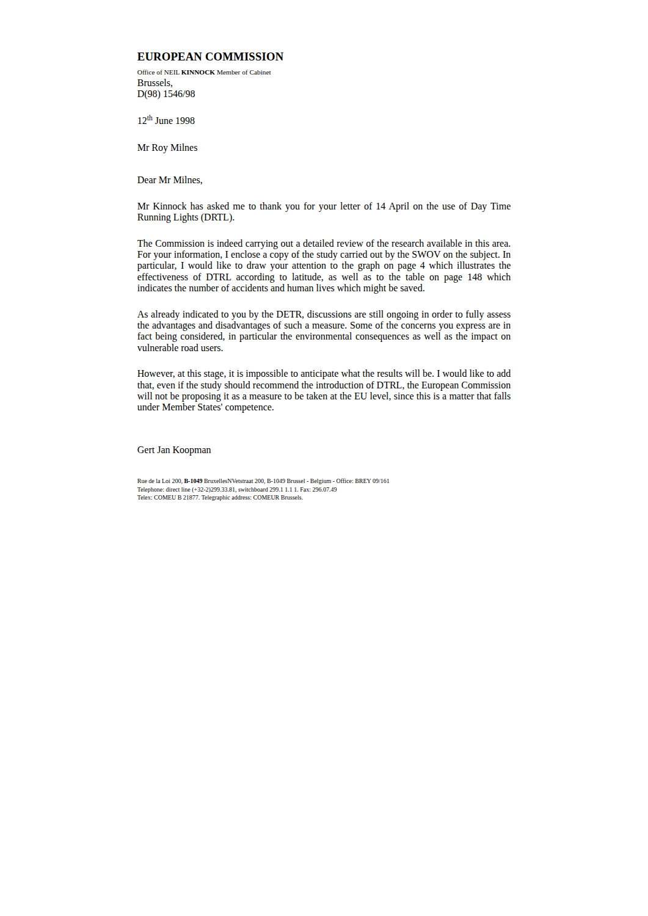EUROPEAN COMMISSION
Office of NEIL KINNOCK Member of Cabinet
Brussels,
D(98) 1546/98
12th June 1998
Mr Roy Milnes
Dear Mr Milnes,
Mr Kinnock has asked me to thank you for your letter of 14 April on the use of Day Time Running Lights (DRTL).
The Commission is indeed carrying out a detailed review of the research available in this area. For your information, I enclose a copy of the study carried out by the SWOV on the subject. In particular, I would like to draw your attention to the graph on page 4 which illustrates the effectiveness of DTRL according to latitude, as well as to the table on page 148 which indicates the number of accidents and human lives which might be saved.
As already indicated to you by the DETR, discussions are still ongoing in order to fully assess the advantages and disadvantages of such a measure. Some of the concerns you express are in fact being considered, in particular the environmental consequences as well as the impact on vulnerable road users.
However, at this stage, it is impossible to anticipate what the results will be. I would like to add that, even if the study should recommend the introduction of DTRL, the European Commission will not be proposing it as a measure to be taken at the EU level, since this is a matter that falls under Member States' competence.
Gert Jan Koopman
Rue de la Loi 200, B-1049 BruxellesNVetstraat 200, B-1049 Brussel - Belgium - Office: BREY 09/161
Telephone: direct line (+32-2)299.33.81, switchboard 299.1 1.1 1. Fax: 296.07.49
Telex: COMEU B 21877. Telegraphic address: COMEUR Brussels.